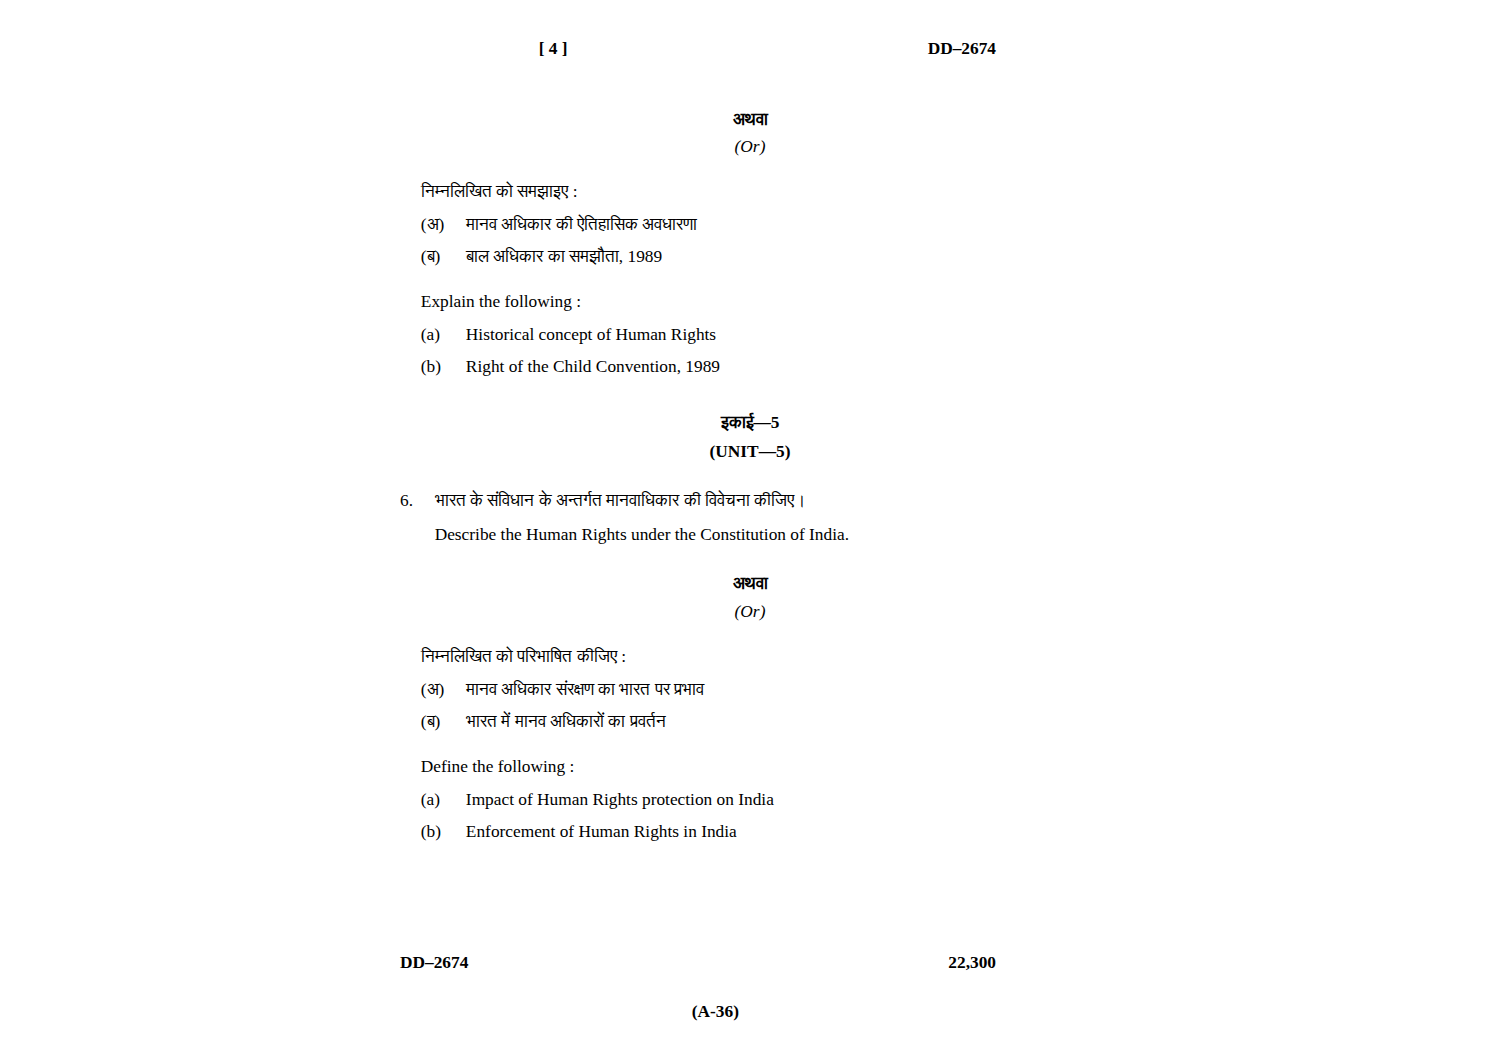[ 4 ] DD–2674
अथवा
(Or)
निम्नलिखित को समझाइए :
(अ) मानव अधिकार की ऐतिहासिक अवधारणा
(ब) बाल अधिकार का समझौता, 1989
Explain the following :
(a) Historical concept of Human Rights
(b) Right of the Child Convention, 1989
इकाई—5
(UNIT—5)
6.
भारत के संविधान के अन्तर्गत मानवाधिकार की विवेचना कीजिए।
Describe the Human Rights under the Constitution of India.
अथवा
(Or)
निम्नलिखित को परिभाषित कीजिए :
(अ) मानव अधिकार संरक्षण का भारत पर प्रभाव
(ब) भारत में मानव अधिकारों का प्रवर्तन
Define the following :
(a) Impact of Human Rights protection on India
(b) Enforcement of Human Rights in India
DD–2674 22,300
(A-36)